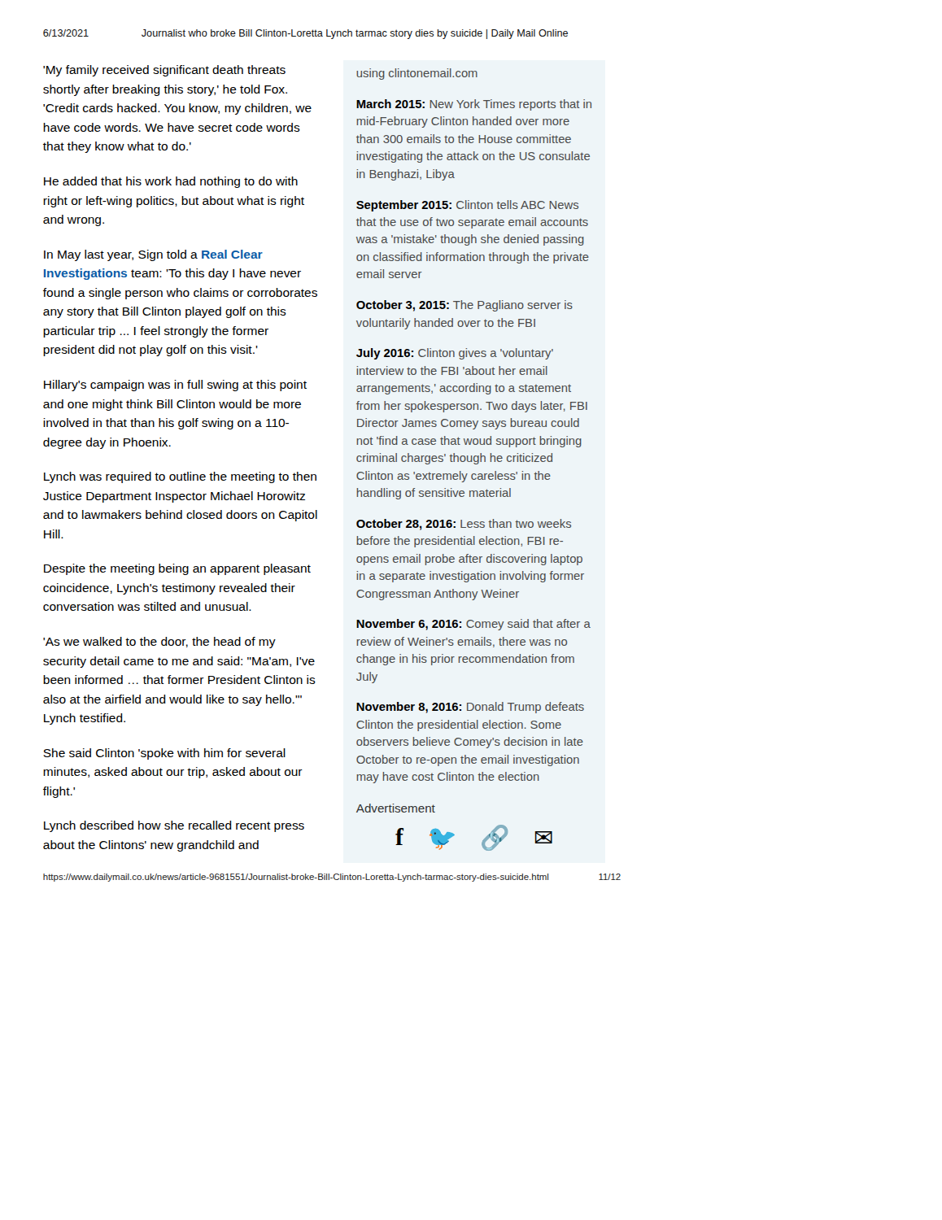6/13/2021
Journalist who broke Bill Clinton-Loretta Lynch tarmac story dies by suicide | Daily Mail Online
'My family received significant death threats shortly after breaking this story,' he told Fox. 'Credit cards hacked. You know, my children, we have code words. We have secret code words that they know what to do.'
He added that his work had nothing to do with right or left-wing politics, but about what is right and wrong.
In May last year, Sign told a Real Clear Investigations team: 'To this day I have never found a single person who claims or corroborates any story that Bill Clinton played golf on this particular trip ... I feel strongly the former president did not play golf on this visit.'
Hillary's campaign was in full swing at this point and one might think Bill Clinton would be more involved in that than his golf swing on a 110-degree day in Phoenix.
Lynch was required to outline the meeting to then Justice Department Inspector Michael Horowitz and to lawmakers behind closed doors on Capitol Hill.
Despite the meeting being an apparent pleasant coincidence, Lynch's testimony revealed their conversation was stilted and unusual.
'As we walked to the door, the head of my security detail came to me and said: "Ma'am, I've been informed … that former President Clinton is also at the airfield and would like to say hello."' Lynch testified.
She said Clinton 'spoke with him for several minutes, asked about our trip, asked about our flight.'
Lynch described how she recalled recent press about the Clintons' new grandchild and
using clintonemail.com
March 2015: New York Times reports that in mid-February Clinton handed over more than 300 emails to the House committee investigating the attack on the US consulate in Benghazi, Libya
September 2015: Clinton tells ABC News that the use of two separate email accounts was a 'mistake' though she denied passing on classified information through the private email server
October 3, 2015: The Pagliano server is voluntarily handed over to the FBI
July 2016: Clinton gives a 'voluntary' interview to the FBI 'about her email arrangements,' according to a statement from her spokesperson. Two days later, FBI Director James Comey says bureau could not 'find a case that woud support bringing criminal charges' though he criticized Clinton as 'extremely careless' in the handling of sensitive material
October 28, 2016: Less than two weeks before the presidential election, FBI re-opens email probe after discovering laptop in a separate investigation involving former Congressman Anthony Weiner
November 6, 2016: Comey said that after a review of Weiner's emails, there was no change in his prior recommendation from July
November 8, 2016: Donald Trump defeats Clinton the presidential election. Some observers believe Comey's decision in late October to re-open the email investigation may have cost Clinton the election
Advertisement
f 🐦 🔗 ✉
https://www.dailymail.co.uk/news/article-9681551/Journalist-broke-Bill-Clinton-Loretta-Lynch-tarmac-story-dies-suicide.html
11/12